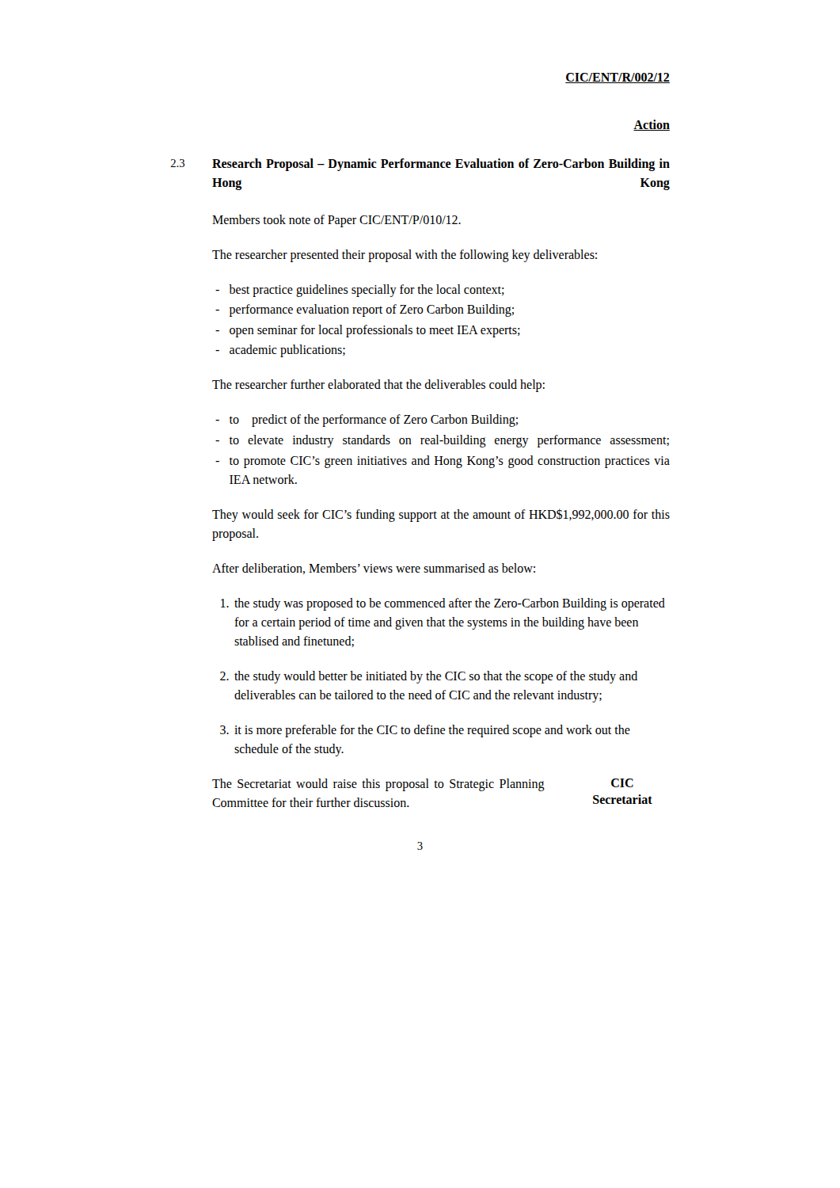CIC/ENT/R/002/12
Action
2.3
Research Proposal – Dynamic Performance Evaluation of Zero-Carbon Building in Hong Kong
Members took note of Paper CIC/ENT/P/010/12.
The researcher presented their proposal with the following key deliverables:
best practice guidelines specially for the local context;
performance evaluation report of Zero Carbon Building;
open seminar for local professionals to meet IEA experts;
academic publications;
The researcher further elaborated that the deliverables could help:
to predict of the performance of Zero Carbon Building;
to elevate industry standards on real-building energy performance assessment;
to promote CIC’s green initiatives and Hong Kong’s good construction practices via IEA network.
They would seek for CIC’s funding support at the amount of HKD$1,992,000.00 for this proposal.
After deliberation, Members’ views were summarised as below:
the study was proposed to be commenced after the Zero-Carbon Building is operated for a certain period of time and given that the systems in the building have been stablised and finetuned;
the study would better be initiated by the CIC so that the scope of the study and deliverables can be tailored to the need of CIC and the relevant industry;
it is more preferable for the CIC to define the required scope and work out the schedule of the study.
The Secretariat would raise this proposal to Strategic Planning Committee for their further discussion.
CIC
Secretariat
3